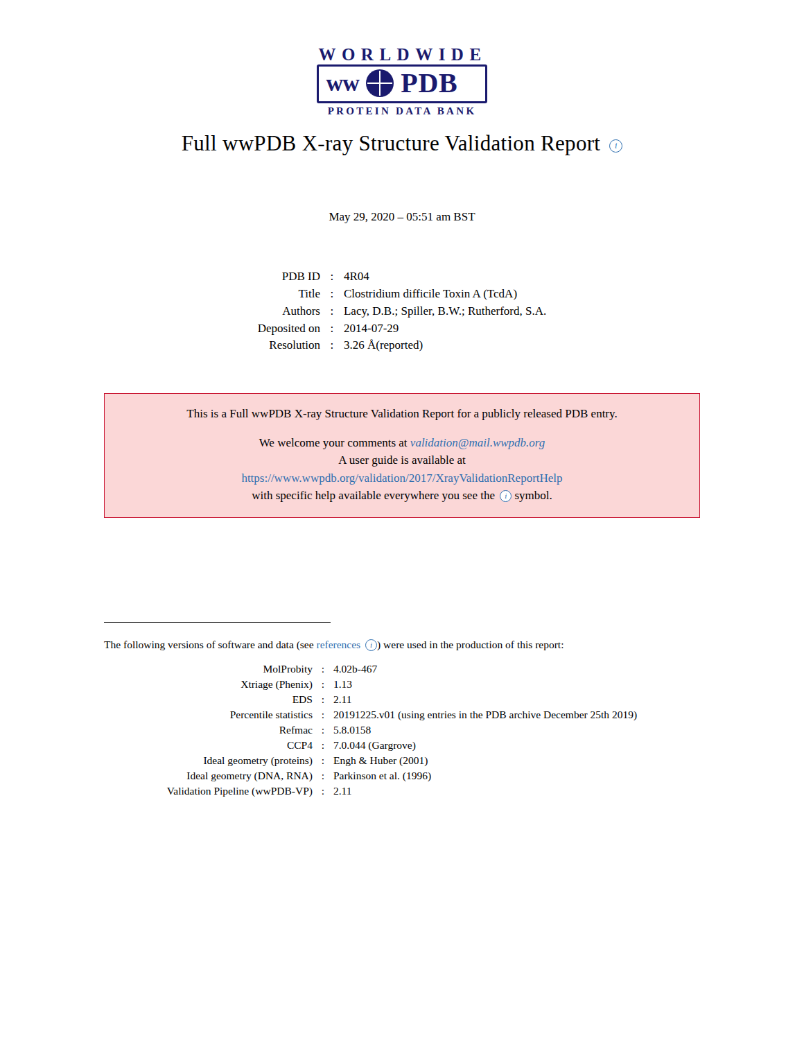WORLDWIDE
ww PDB
PROTEIN DATA BANK
Full wwPDB X-ray Structure Validation Report i
May 29, 2020 – 05:51 am BST
| PDB ID | : | 4R04 |
| Title | : | Clostridium difficile Toxin A (TcdA) |
| Authors | : | Lacy, D.B.; Spiller, B.W.; Rutherford, S.A. |
| Deposited on | : | 2014-07-29 |
| Resolution | : | 3.26 Å(reported) |
This is a Full wwPDB X-ray Structure Validation Report for a publicly released PDB entry.
We welcome your comments at validation@mail.wwpdb.org
A user guide is available at
https://www.wwpdb.org/validation/2017/XrayValidationReportHelp
with specific help available everywhere you see the i symbol.
The following versions of software and data (see references i) were used in the production of this report:
| MolProbity | : | 4.02b-467 |
| Xtriage (Phenix) | : | 1.13 |
| EDS | : | 2.11 |
| Percentile statistics | : | 20191225.v01 (using entries in the PDB archive December 25th 2019) |
| Refmac | : | 5.8.0158 |
| CCP4 | : | 7.0.044 (Gargrove) |
| Ideal geometry (proteins) | : | Engh & Huber (2001) |
| Ideal geometry (DNA, RNA) | : | Parkinson et al. (1996) |
| Validation Pipeline (wwPDB-VP) | : | 2.11 |